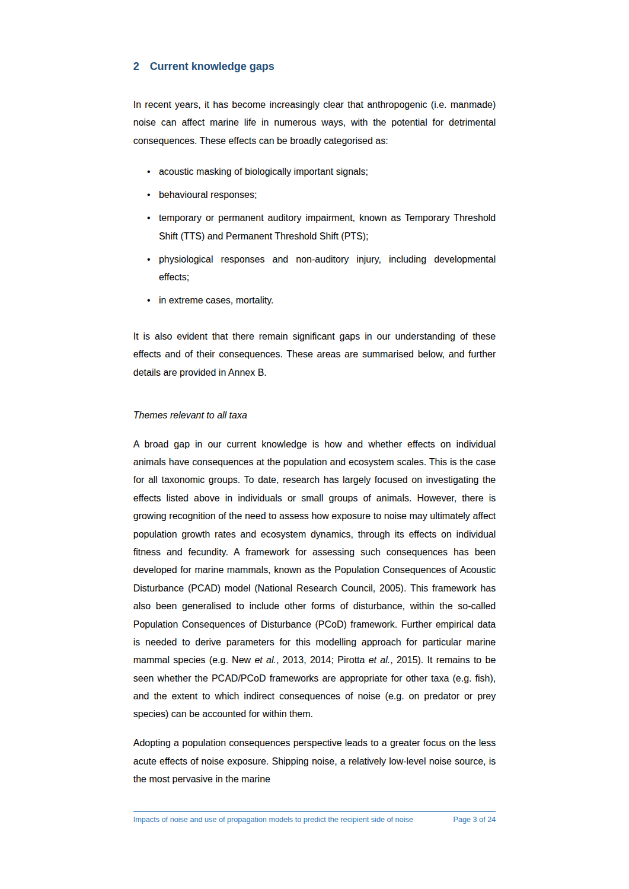2 Current knowledge gaps
In recent years, it has become increasingly clear that anthropogenic (i.e. manmade) noise can affect marine life in numerous ways, with the potential for detrimental consequences. These effects can be broadly categorised as:
acoustic masking of biologically important signals;
behavioural responses;
temporary or permanent auditory impairment, known as Temporary Threshold Shift (TTS) and Permanent Threshold Shift (PTS);
physiological responses and non-auditory injury, including developmental effects;
in extreme cases, mortality.
It is also evident that there remain significant gaps in our understanding of these effects and of their consequences. These areas are summarised below, and further details are provided in Annex B.
Themes relevant to all taxa
A broad gap in our current knowledge is how and whether effects on individual animals have consequences at the population and ecosystem scales. This is the case for all taxonomic groups. To date, research has largely focused on investigating the effects listed above in individuals or small groups of animals. However, there is growing recognition of the need to assess how exposure to noise may ultimately affect population growth rates and ecosystem dynamics, through its effects on individual fitness and fecundity. A framework for assessing such consequences has been developed for marine mammals, known as the Population Consequences of Acoustic Disturbance (PCAD) model (National Research Council, 2005). This framework has also been generalised to include other forms of disturbance, within the so-called Population Consequences of Disturbance (PCoD) framework. Further empirical data is needed to derive parameters for this modelling approach for particular marine mammal species (e.g. New et al., 2013, 2014; Pirotta et al., 2015). It remains to be seen whether the PCAD/PCoD frameworks are appropriate for other taxa (e.g. fish), and the extent to which indirect consequences of noise (e.g. on predator or prey species) can be accounted for within them.
Adopting a population consequences perspective leads to a greater focus on the less acute effects of noise exposure. Shipping noise, a relatively low-level noise source, is the most pervasive in the marine
Impacts of noise and use of propagation models to predict the recipient side of noise Page 3 of 24